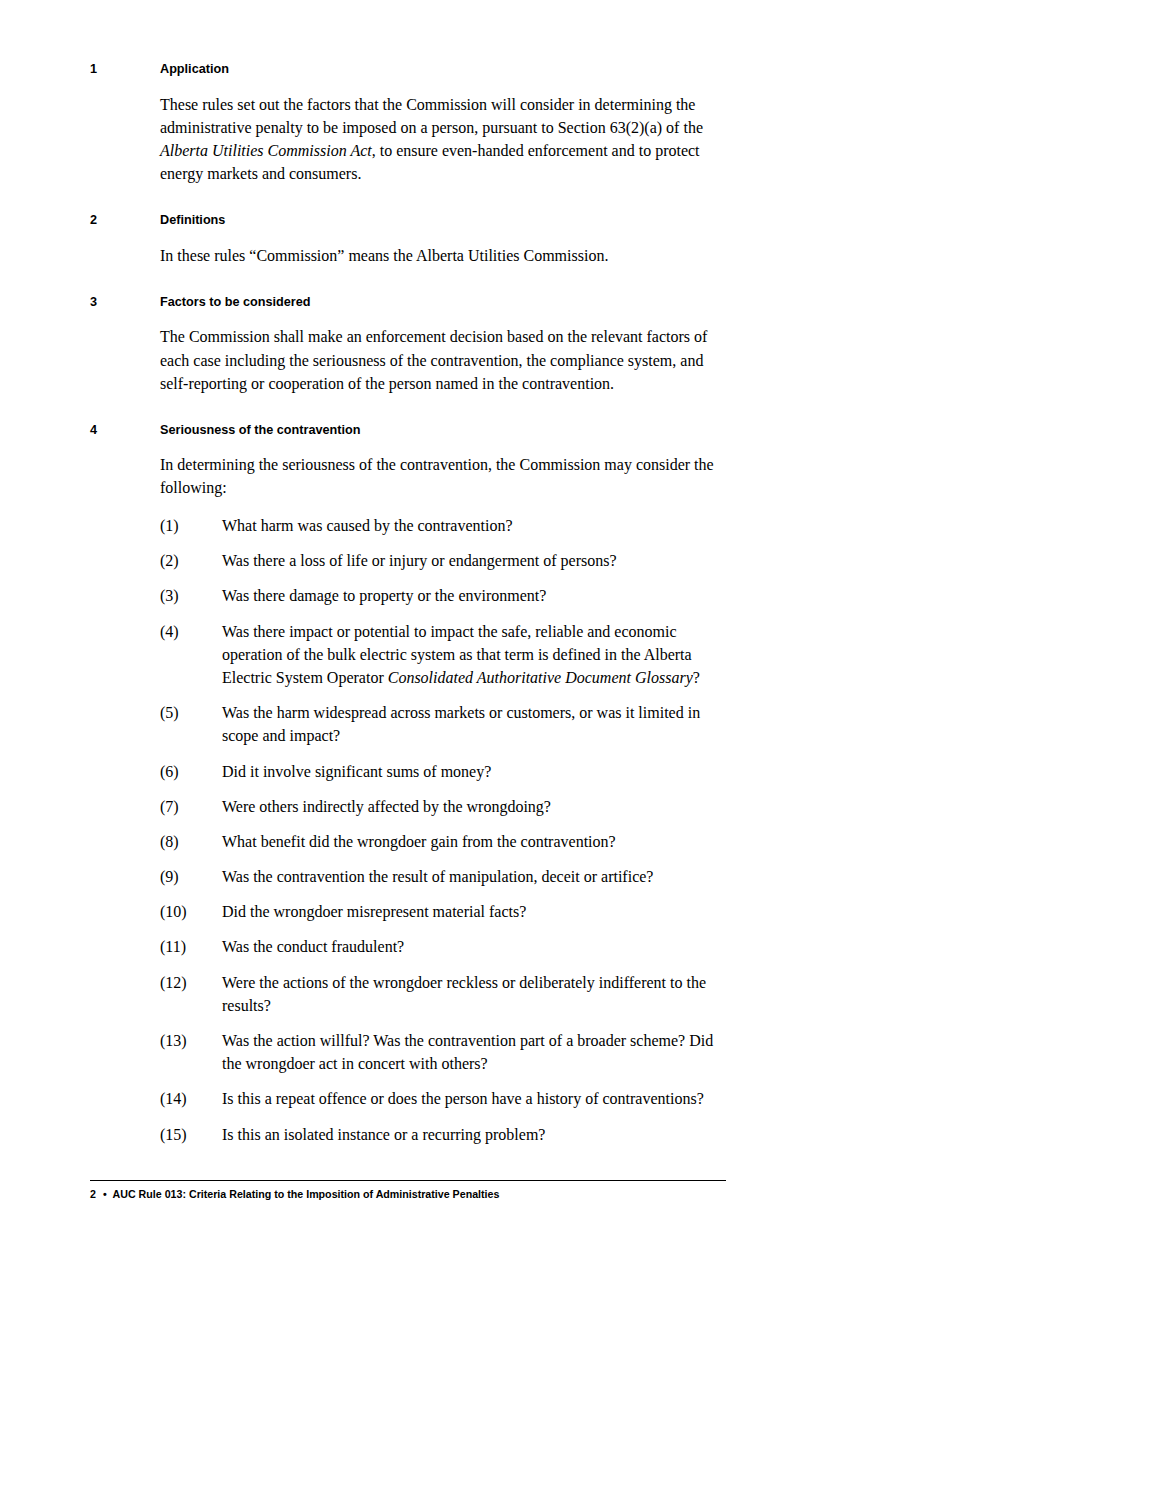1
Application
These rules set out the factors that the Commission will consider in determining the administrative penalty to be imposed on a person, pursuant to Section 63(2)(a) of the Alberta Utilities Commission Act, to ensure even-handed enforcement and to protect energy markets and consumers.
2
Definitions
In these rules “Commission” means the Alberta Utilities Commission.
3
Factors to be considered
The Commission shall make an enforcement decision based on the relevant factors of each case including the seriousness of the contravention, the compliance system, and self-reporting or cooperation of the person named in the contravention.
4
Seriousness of the contravention
In determining the seriousness of the contravention, the Commission may consider the following:
(1) What harm was caused by the contravention?
(2) Was there a loss of life or injury or endangerment of persons?
(3) Was there damage to property or the environment?
(4) Was there impact or potential to impact the safe, reliable and economic operation of the bulk electric system as that term is defined in the Alberta Electric System Operator Consolidated Authoritative Document Glossary?
(5) Was the harm widespread across markets or customers, or was it limited in scope and impact?
(6) Did it involve significant sums of money?
(7) Were others indirectly affected by the wrongdoing?
(8) What benefit did the wrongdoer gain from the contravention?
(9) Was the contravention the result of manipulation, deceit or artifice?
(10) Did the wrongdoer misrepresent material facts?
(11) Was the conduct fraudulent?
(12) Were the actions of the wrongdoer reckless or deliberately indifferent to the results?
(13) Was the action willful? Was the contravention part of a broader scheme? Did the wrongdoer act in concert with others?
(14) Is this a repeat offence or does the person have a history of contraventions?
(15) Is this an isolated instance or a recurring problem?
2 • AUC Rule 013: Criteria Relating to the Imposition of Administrative Penalties